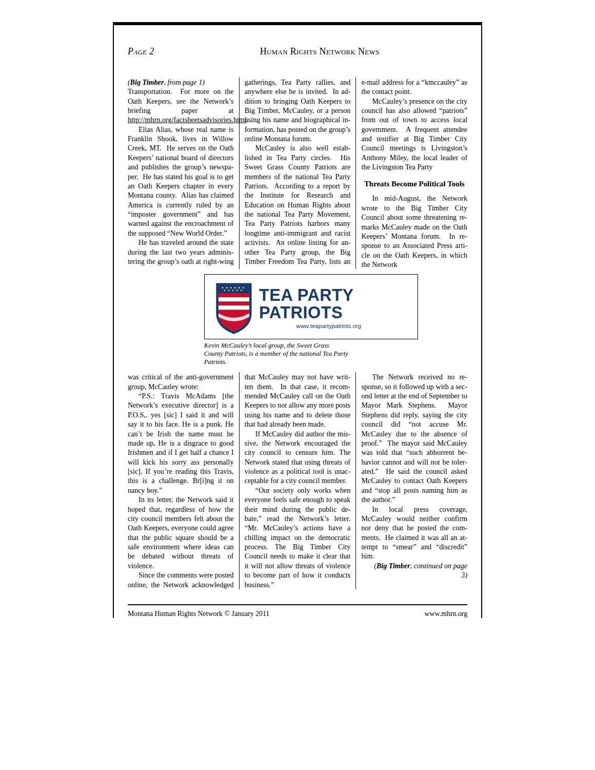Page 2
Human Rights Network News
(Big Timber, from page 1)
Transportation. For more on the Oath Keepers, see the Network’s briefing paper at http://mhrn.org/factsheetsadvisories.html.
Elias Alias, whose real name is Franklin Shook, lives in Willow Creek, MT. He serves on the Oath Keepers’ national board of directors and publishes the group’s newspaper. He has stated his goal is to get an Oath Keepers chapter in every Montana county. Alias has claimed America is currently ruled by an “imposter government” and has warned against the encroachment of the supposed “New World Order.”
He has traveled around the state during the last two years administering the group’s oath at right-wing gatherings, Tea Party rallies, and anywhere else he is invited. In addition to bringing Oath Keepers to Big Timber, McCauley, or a person using his name and biographical information, has posted on the group’s online Montana forum.
McCauley is also well established in Tea Party circles. His Sweet Grass County Patriots are members of the national Tea Party Patriots. According to a report by the Institute for Research and Education on Human Rights about the national Tea Party Movement, Tea Party Patriots harbors many longtime anti-immigrant and racist activists. An online listing for another Tea Party group, the Big Timber Freedom Tea Party, lists an e-mail address for a “kmccauley” as the contact point.
McCauley’s presence on the city council has also allowed “patriots” from out of town to access local government. A frequent attendee and testifier at Big Timber City Council meetings is Livingston’s Anthony Miley, the local leader of the Livingston Tea Party
Threats Become Political Tools
In mid-August, the Network wrote to the Big Timber City Council about some threatening remarks McCauley made on the Oath Keepers’ Montana forum. In response to an Associated Press article on the Oath Keepers, in which the Network
TEA PARTY PATRIOTS www.teapartypatriots.org
Kevin McCauley’s local group, the Sweet Grass County Patriots, is a member of the national Tea Party Patriots.
was critical of the anti-government group, McCauley wrote:
“P.S.: Travis McAdams [the Network’s executive director] is a P.O.S,. yes [sic] I said it and will say it to his face. He is a punk. He can’t be Irish the name must be made up, He is a disgrace to good Irishmen and if I get half a chance I will kick his sorry ass personally [sic]. If you’re reading this Travis, this is a challenge. Br[i]ng it on nancy boy.”
In its letter, the Network said it hoped that, regardless of how the city council members felt about the Oath Keepers, everyone could agree that the public square should be a safe environment where ideas can be debated without threats of violence.
Since the comments were posted online, the Network acknowledged that McCauley may not have written them. In that case, it recommended McCauley call on the Oath Keepers to not allow any more posts using his name and to delete those that had already been made.
If McCauley did author the missive, the Network encouraged the city council to censure him. The Network stated that using threats of violence as a political tool is unacceptable for a city council member.
“Our society only works when everyone feels safe enough to speak their mind during the public debate,” read the Network’s letter. “Mr. McCauley’s actions have a chilling impact on the democratic process. The Big Timber City Council needs to make it clear that it will not allow threats of violence to become part of how it conducts business.”
The Network received no response, so it followed up with a second letter at the end of September to Mayor Mark Stephens. Mayor Stephens did reply, saying the city council did “not accuse Mr. McCauley due to the absence of proof.” The mayor said McCauley was told that “such abhorrent behavior cannot and will not be tolerated.” He said the council asked McCauley to contact Oath Keepers and “stop all posts naming him as the author.”
In local press coverage, McCauley would neither confirm nor deny that he posted the comments. He claimed it was all an attempt to “smear” and “discredit” him.
(Big Timber, continued on page 3)
Montana Human Rights Network © January 2011
www.mhrn.org